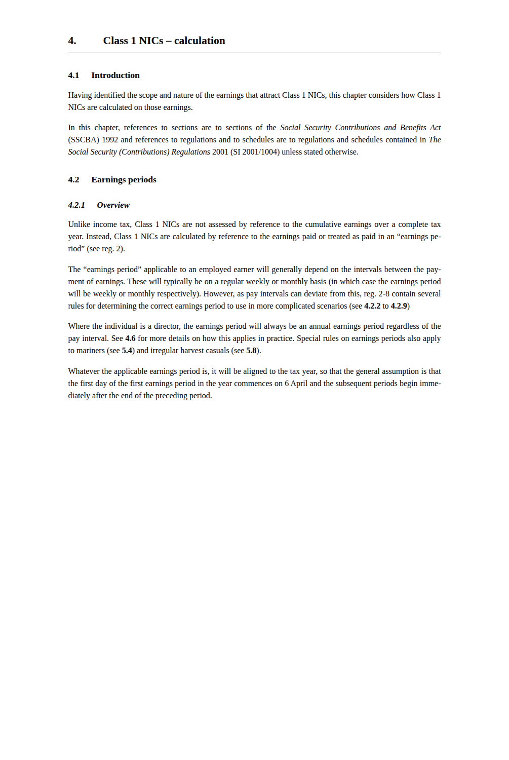4. Class 1 NICs – calculation
4.1 Introduction
Having identified the scope and nature of the earnings that attract Class 1 NICs, this chapter considers how Class 1 NICs are calculated on those earnings.
In this chapter, references to sections are to sections of the Social Security Contributions and Benefits Act (SSCBA) 1992 and references to regulations and to schedules are to regulations and schedules contained in The Social Security (Contributions) Regulations 2001 (SI 2001/1004) unless stated otherwise.
4.2 Earnings periods
4.2.1 Overview
Unlike income tax, Class 1 NICs are not assessed by reference to the cumulative earnings over a complete tax year. Instead, Class 1 NICs are calculated by reference to the earnings paid or treated as paid in an “earnings period” (see reg. 2).
The “earnings period” applicable to an employed earner will generally depend on the intervals between the payment of earnings. These will typically be on a regular weekly or monthly basis (in which case the earnings period will be weekly or monthly respectively). However, as pay intervals can deviate from this, reg. 2-8 contain several rules for determining the correct earnings period to use in more complicated scenarios (see 4.2.2 to 4.2.9)
Where the individual is a director, the earnings period will always be an annual earnings period regardless of the pay interval. See 4.6 for more details on how this applies in practice. Special rules on earnings periods also apply to mariners (see 5.4) and irregular harvest casuals (see 5.8).
Whatever the applicable earnings period is, it will be aligned to the tax year, so that the general assumption is that the first day of the first earnings period in the year commences on 6 April and the subsequent periods begin immediately after the end of the preceding period.